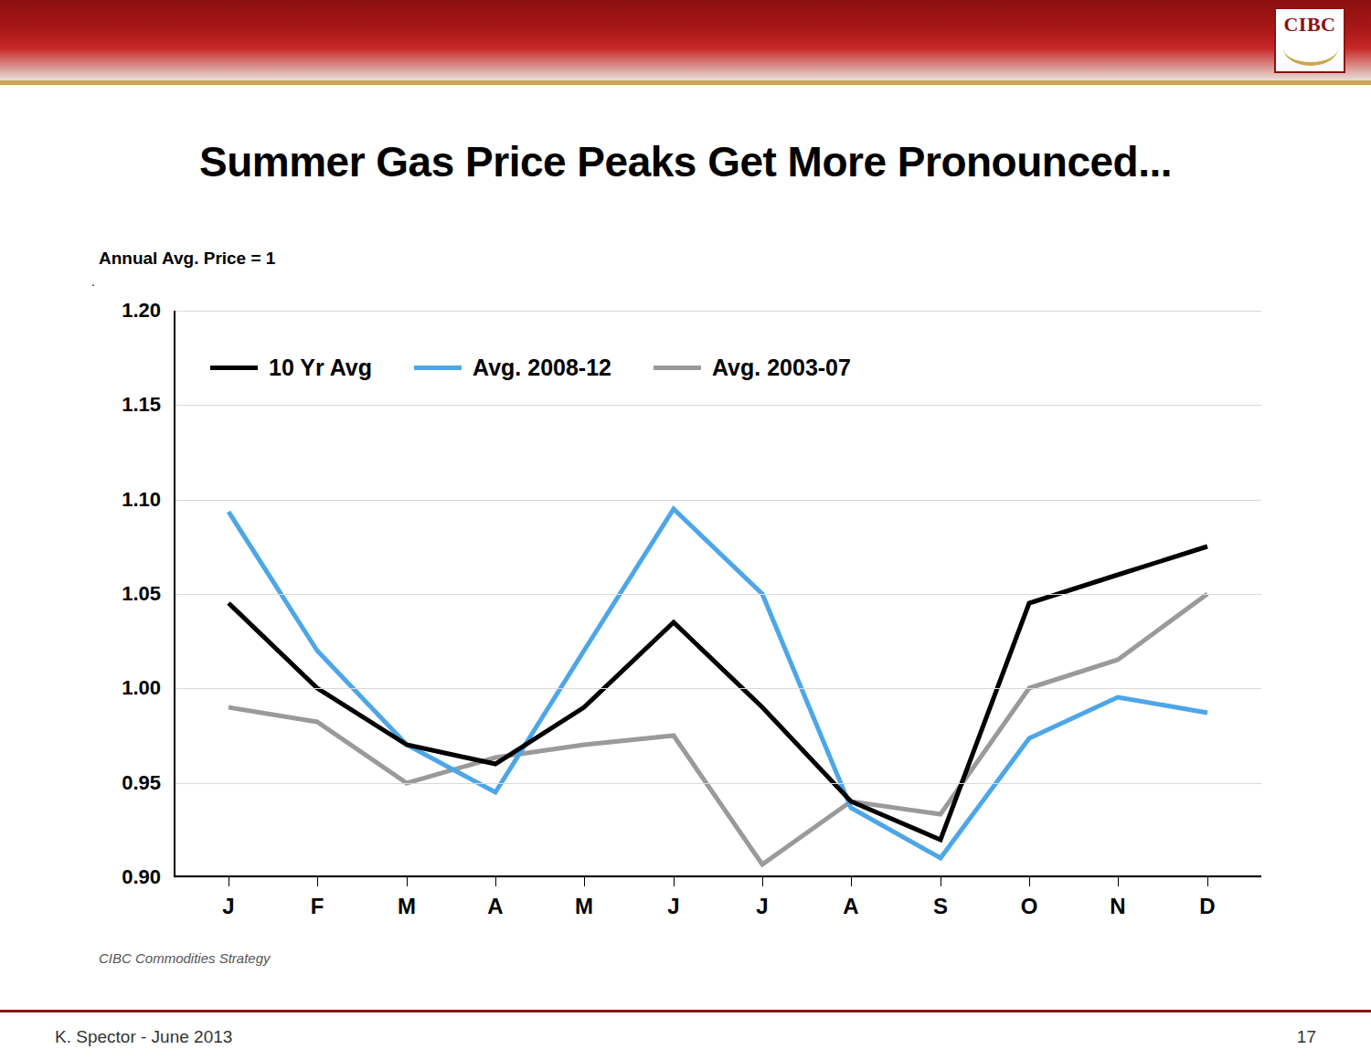CIBC
Summer Gas Price Peaks Get More Pronounced...
Annual Avg. Price = 1
.
10 Yr Avg
Avg. 2008-12
Avg. 2003-07
1.20
1.15
1.10
1.05
1.00
0.95
0.90
J
F
M
A
M
J
J
A
S
O
N
D
CIBC Commodities Strategy
K. Spector - June 2013
17